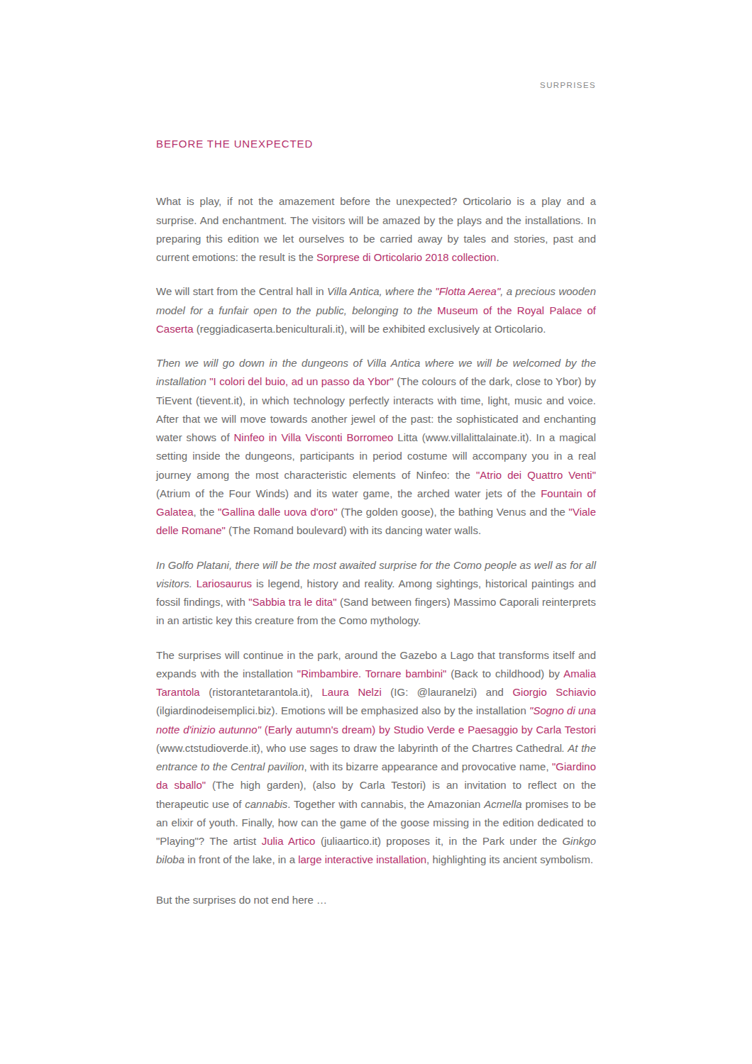SURPRISES
BEFORE THE UNEXPECTED
What is play, if not the amazement before the unexpected? Orticolario is a play and a surprise. And enchantment. The visitors will be amazed by the plays and the installations. In preparing this edition we let ourselves to be carried away by tales and stories, past and current emotions: the result is the Sorprese di Orticolario 2018 collection.
We will start from the Central hall in Villa Antica, where the "Flotta Aerea", a precious wooden model for a funfair open to the public, belonging to the Museum of the Royal Palace of Caserta (reggiadicaserta.beniculturali.it), will be exhibited exclusively at Orticolario.
Then we will go down in the dungeons of Villa Antica where we will be welcomed by the installation "I colori del buio, ad un passo da Ybor" (The colours of the dark, close to Ybor) by TiEvent (tievent.it), in which technology perfectly interacts with time, light, music and voice. After that we will move towards another jewel of the past: the sophisticated and enchanting water shows of Ninfeo in Villa Visconti Borromeo Litta (www.villalittalainate.it). In a magical setting inside the dungeons, participants in period costume will accompany you in a real journey among the most characteristic elements of Ninfeo: the "Atrio dei Quattro Venti" (Atrium of the Four Winds) and its water game, the arched water jets of the Fountain of Galatea, the "Gallina dalle uova d'oro" (The golden goose), the bathing Venus and the "Viale delle Romane" (The Romand boulevard) with its dancing water walls.
In Golfo Platani, there will be the most awaited surprise for the Como people as well as for all visitors. Lariosaurus is legend, history and reality. Among sightings, historical paintings and fossil findings, with "Sabbia tra le dita" (Sand between fingers) Massimo Caporali reinterprets in an artistic key this creature from the Como mythology.
The surprises will continue in the park, around the Gazebo a Lago that transforms itself and expands with the installation "Rimbambire. Tornare bambini" (Back to childhood) by Amalia Tarantola (ristorantetarantola.it), Laura Nelzi (IG: @lauranelzi) and Giorgio Schiavio (ilgiardinodeisemplici.biz). Emotions will be emphasized also by the installation "Sogno di una notte d'inizio autunno" (Early autumn's dream) by Studio Verde e Paesaggio by Carla Testori (www.ctstudioverde.it), who use sages to draw the labyrinth of the Chartres Cathedral. At the entrance to the Central pavilion, with its bizarre appearance and provocative name, "Giardino da sballo" (The high garden), (also by Carla Testori) is an invitation to reflect on the therapeutic use of cannabis. Together with cannabis, the Amazonian Acmella promises to be an elixir of youth. Finally, how can the game of the goose missing in the edition dedicated to "Playing"? The artist Julia Artico (juliaartico.it) proposes it, in the Park under the Ginkgo biloba in front of the lake, in a large interactive installation, highlighting its ancient symbolism.
But the surprises do not end here …